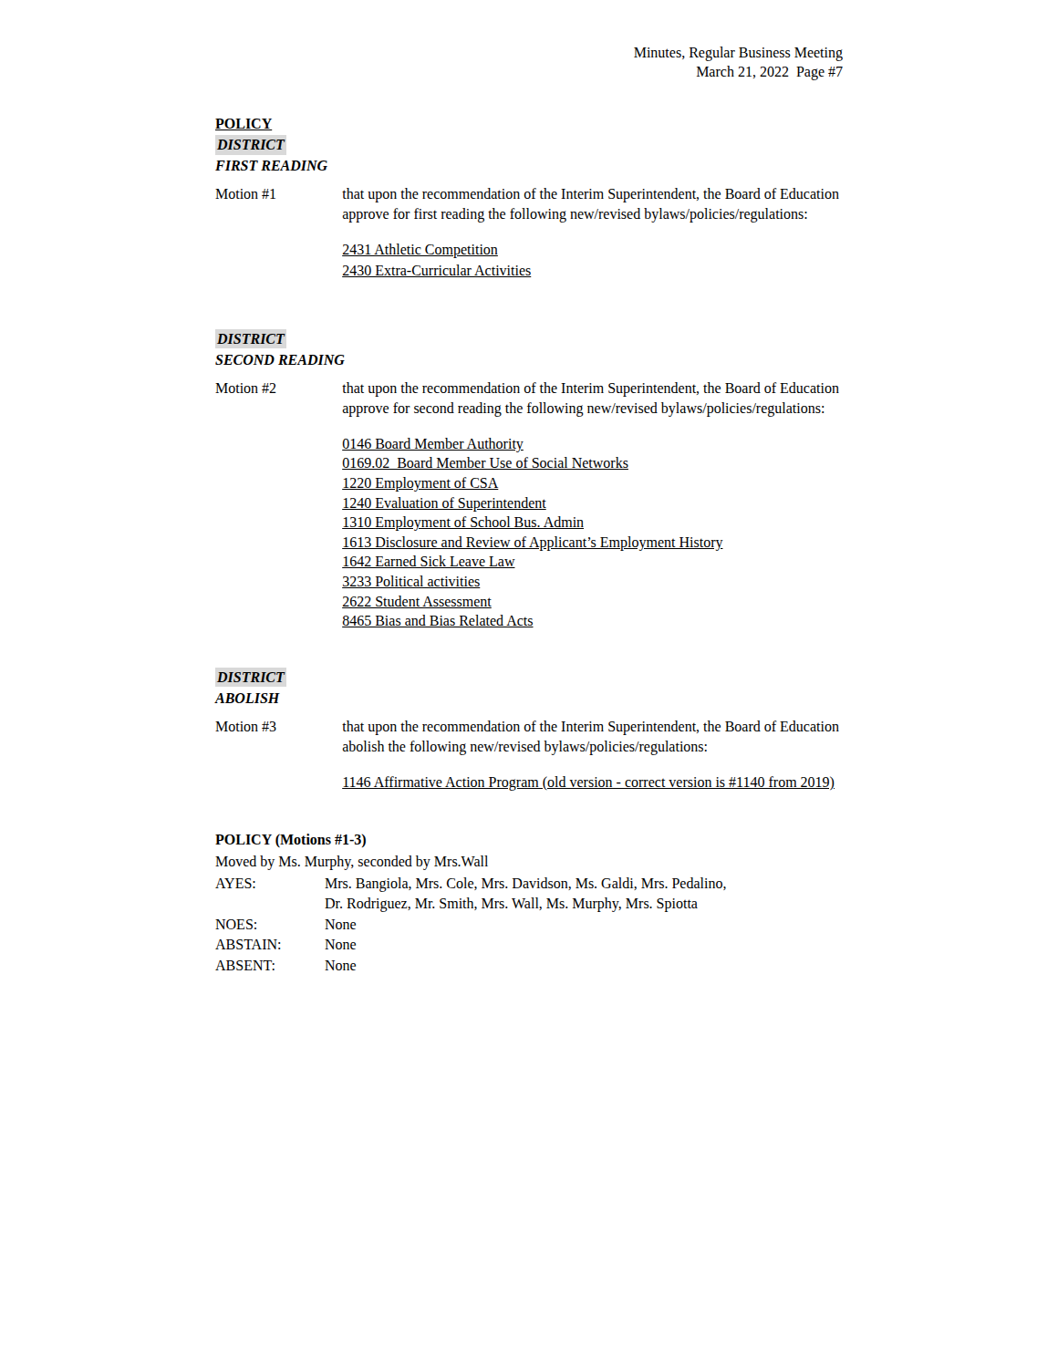Minutes, Regular Business Meeting
March 21, 2022 Page #7
POLICY
DISTRICT
FIRST READING
Motion #1
that upon the recommendation of the Interim Superintendent, the Board of Education approve for first reading the following new/revised bylaws/policies/regulations:
2431 Athletic Competition
2430 Extra-Curricular Activities
DISTRICT
SECOND READING
Motion #2
that upon the recommendation of the Interim Superintendent, the Board of Education approve for second reading the following new/revised bylaws/policies/regulations:
0146 Board Member Authority
0169.02 Board Member Use of Social Networks
1220 Employment of CSA
1240 Evaluation of Superintendent
1310 Employment of School Bus. Admin
1613 Disclosure and Review of Applicant’s Employment History
1642 Earned Sick Leave Law
3233 Political activities
2622 Student Assessment
8465 Bias and Bias Related Acts
DISTRICT
ABOLISH
Motion #3
that upon the recommendation of the Interim Superintendent, the Board of Education abolish the following new/revised bylaws/policies/regulations:
1146 Affirmative Action Program (old version - correct version is #1140 from 2019)
POLICY (Motions #1-3)
Moved by Ms. Murphy, seconded by Mrs.Wall
| AYES: | Mrs. Bangiola, Mrs. Cole, Mrs. Davidson, Ms. Galdi, Mrs. Pedalino, |
| | Dr. Rodriguez, Mr. Smith, Mrs. Wall, Ms. Murphy, Mrs. Spiotta |
| NOES: | None |
| ABSTAIN: | None |
| ABSENT: | None |